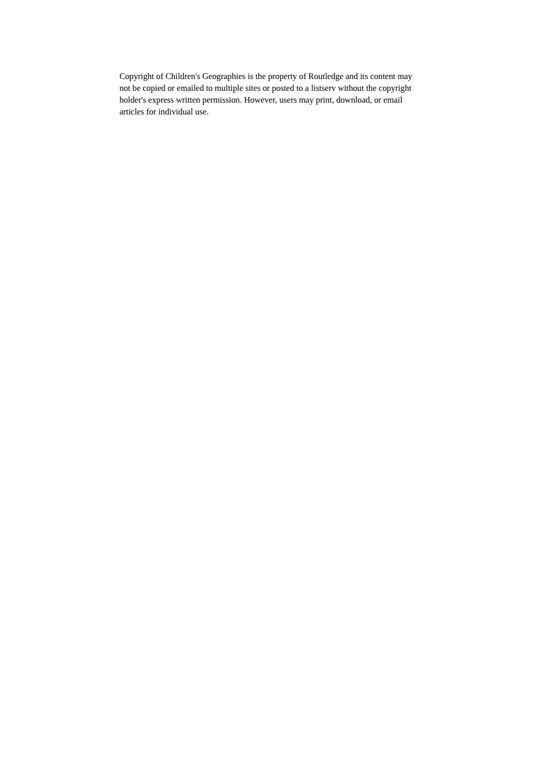Copyright of Children's Geographies is the property of Routledge and its content may not be copied or emailed to multiple sites or posted to a listserv without the copyright holder's express written permission. However, users may print, download, or email articles for individual use.